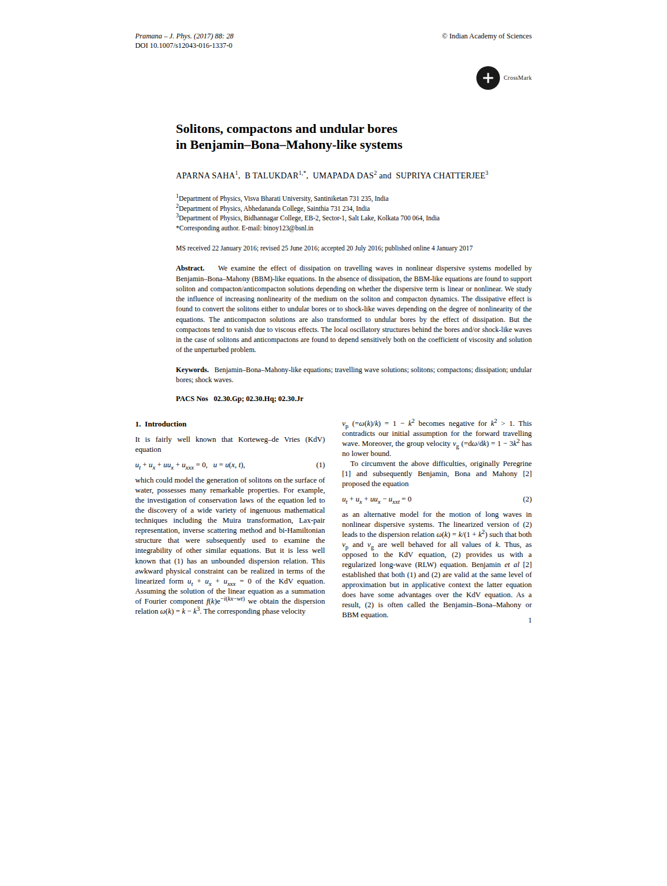Pramana – J. Phys. (2017) 88: 28
DOI 10.1007/s12043-016-1337-0
© Indian Academy of Sciences
CrossMark
Solitons, compactons and undular bores
in Benjamin–Bona–Mahony-like systems
APARNA SAHA1, B TALUKDAR1,*, UMAPADA DAS2 and SUPRIYA CHATTERJEE3
1Department of Physics, Visva Bharati University, Santiniketan 731 235, India
2Department of Physics, Abhedananda College, Sainthia 731 234, India
3Department of Physics, Bidhannagar College, EB-2, Sector-1, Salt Lake, Kolkata 700 064, India
*Corresponding author. E-mail: binoy123@bsnl.in
MS received 22 January 2016; revised 25 June 2016; accepted 20 July 2016; published online 4 January 2017
Abstract. We examine the effect of dissipation on travelling waves in nonlinear dispersive systems modelled by Benjamin–Bona–Mahony (BBM)-like equations. In the absence of dissipation, the BBM-like equations are found to support soliton and compacton/anticompacton solutions depending on whether the dispersive term is linear or nonlinear. We study the influence of increasing nonlinearity of the medium on the soliton and compacton dynamics. The dissipative effect is found to convert the solitons either to undular bores or to shock-like waves depending on the degree of nonlinearity of the equations. The anticompacton solutions are also transformed to undular bores by the effect of dissipation. But the compactons tend to vanish due to viscous effects. The local oscillatory structures behind the bores and/or shock-like waves in the case of solitons and anticompactons are found to depend sensitively both on the coefficient of viscosity and solution of the unperturbed problem.
Keywords. Benjamin–Bona–Mahony-like equations; travelling wave solutions; solitons; compactons; dissipation; undular bores; shock waves.
PACS Nos 02.30.Gp; 02.30.Hq; 02.30.Jr
1. Introduction
It is fairly well known that Korteweg–de Vries (KdV) equation
ut + ux + uux + uxxx = 0, u = u(x, t),
(1)
which could model the generation of solitons on the surface of water, possesses many remarkable properties. For example, the investigation of conservation laws of the equation led to the discovery of a wide variety of ingenuous mathematical techniques including the Muira transformation, Lax-pair representation, inverse scattering method and bi-Hamiltonian structure that were subsequently used to examine the integrability of other similar equations. But it is less well known that (1) has an unbounded dispersion relation. This awkward physical constraint can be realized in terms of the linearized form ut + ux + uxxx = 0 of the KdV equation. Assuming the solution of the linear equation as a summation of Fourier component f(k)e−i(kx−wt) we obtain the dispersion relation ω(k) = k − k3. The corresponding phase velocity
vp (=ω(k)/k) = 1 − k2 becomes negative for k2 > 1. This contradicts our initial assumption for the forward travelling wave. Moreover, the group velocity vg (=dω/dk) = 1 − 3k2 has no lower bound.
To circumvent the above difficulties, originally Peregrine [1] and subsequently Benjamin, Bona and Mahony [2] proposed the equation
ut + ux + uux − uxxt = 0
(2)
as an alternative model for the motion of long waves in nonlinear dispersive systems. The linearized version of (2) leads to the dispersion relation ω(k) = k/(1 + k2) such that both vp and vg are well behaved for all values of k. Thus, as opposed to the KdV equation, (2) provides us with a regularized long-wave (RLW) equation. Benjamin et al [2] established that both (1) and (2) are valid at the same level of approximation but in applicative context the latter equation does have some advantages over the KdV equation. As a result, (2) is often called the Benjamin–Bona–Mahony or BBM equation.
1